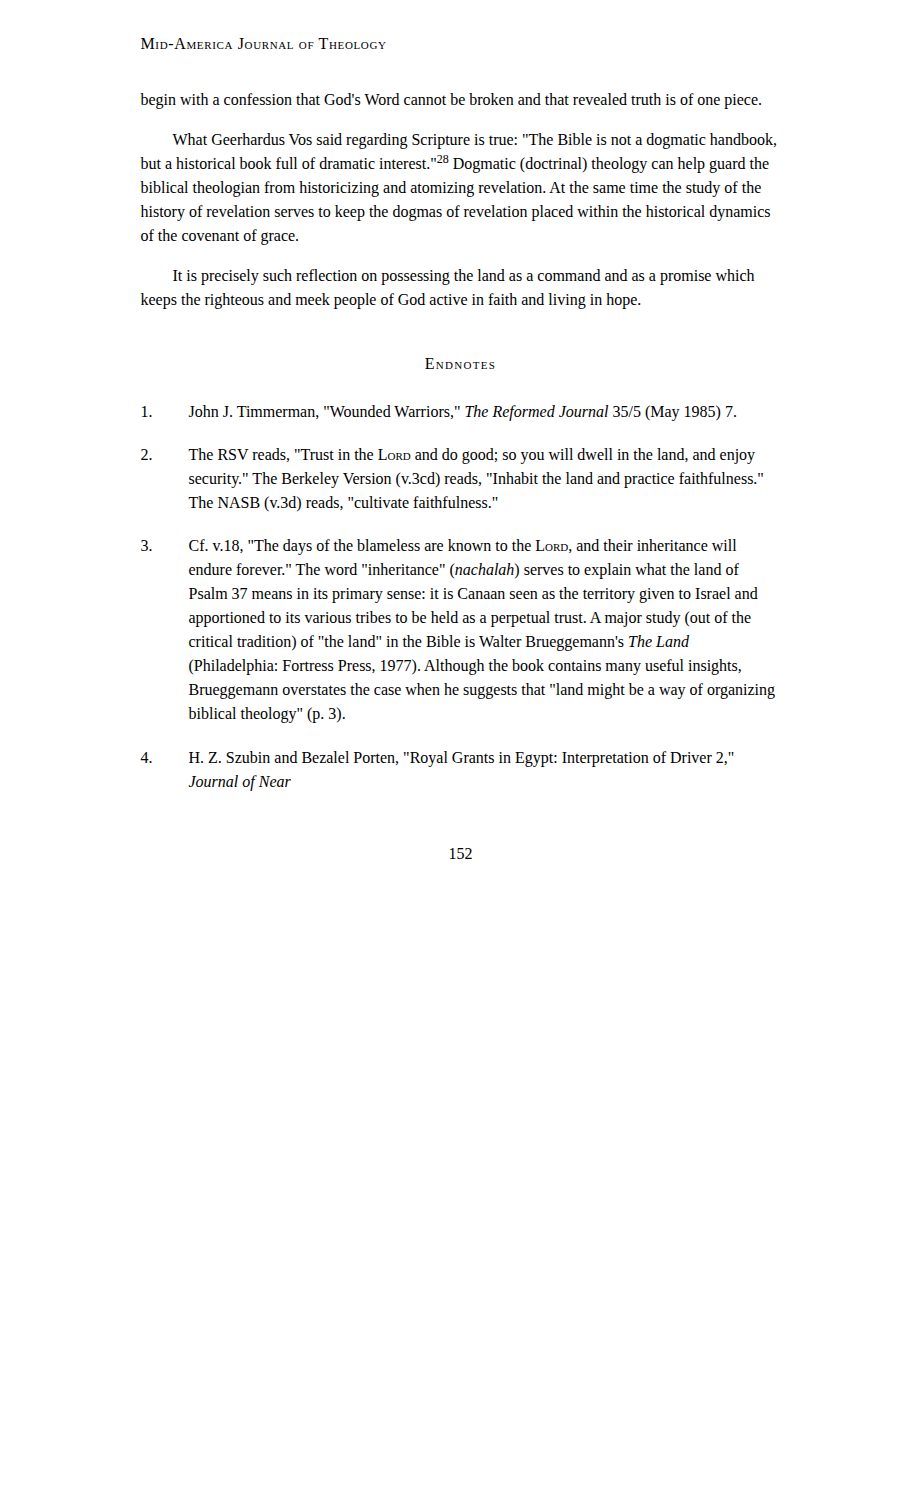Mid-America Journal of Theology
begin with a confession that God's Word cannot be broken and that revealed truth is of one piece.
What Geerhardus Vos said regarding Scripture is true: "The Bible is not a dogmatic handbook, but a historical book full of dramatic interest."28 Dogmatic (doctrinal) theology can help guard the biblical theologian from historicizing and atomizing revelation. At the same time the study of the history of revelation serves to keep the dogmas of revelation placed within the historical dynamics of the covenant of grace.
It is precisely such reflection on possessing the land as a command and as a promise which keeps the righteous and meek people of God active in faith and living in hope.
Endnotes
John J. Timmerman, "Wounded Warriors," The Reformed Journal 35/5 (May 1985) 7.
The RSV reads, "Trust in the Lord and do good; so you will dwell in the land, and enjoy security." The Berkeley Version (v.3cd) reads, "Inhabit the land and practice faithfulness." The NASB (v.3d) reads, "cultivate faithfulness."
Cf. v.18, "The days of the blameless are known to the Lord, and their inheritance will endure forever." The word "inheritance" (nachalah) serves to explain what the land of Psalm 37 means in its primary sense: it is Canaan seen as the territory given to Israel and apportioned to its various tribes to be held as a perpetual trust. A major study (out of the critical tradition) of "the land" in the Bible is Walter Brueggemann's The Land (Philadelphia: Fortress Press, 1977). Although the book contains many useful insights, Brueggemann overstates the case when he suggests that "land might be a way of organizing biblical theology" (p. 3).
H. Z. Szubin and Bezalel Porten, "Royal Grants in Egypt: Interpretation of Driver 2," Journal of Near
152